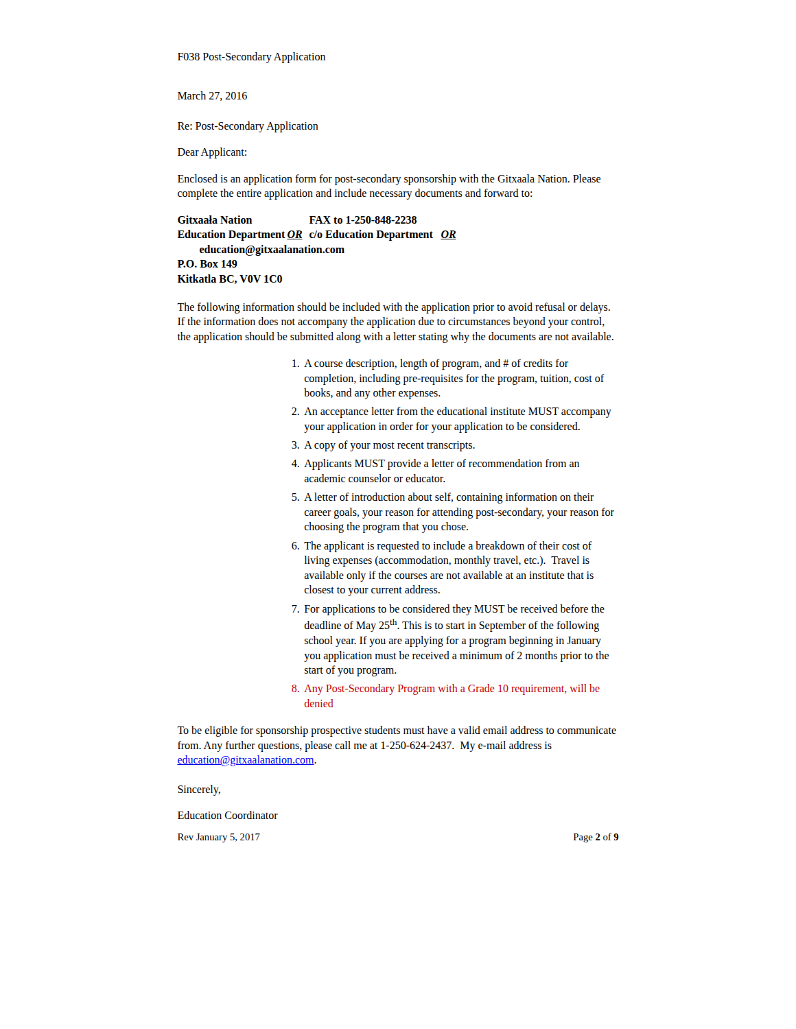F038 Post-Secondary Application
March 27, 2016
Re: Post-Secondary Application
Dear Applicant:
Enclosed is an application form for post-secondary sponsorship with the Gitxaala Nation. Please complete the entire application and include necessary documents and forward to:
Gitxaała Nation FAX to 1-250-848-2238
Education Department OR c/o Education Department OR
education@gitxaalanation.com
P.O. Box 149
Kitkatla BC, V0V 1C0
The following information should be included with the application prior to avoid refusal or delays. If the information does not accompany the application due to circumstances beyond your control, the application should be submitted along with a letter stating why the documents are not available.
A course description, length of program, and # of credits for completion, including pre-requisites for the program, tuition, cost of books, and any other expenses.
An acceptance letter from the educational institute MUST accompany your application in order for your application to be considered.
A copy of your most recent transcripts.
Applicants MUST provide a letter of recommendation from an academic counselor or educator.
A letter of introduction about self, containing information on their career goals, your reason for attending post-secondary, your reason for choosing the program that you chose.
The applicant is requested to include a breakdown of their cost of living expenses (accommodation, monthly travel, etc.). Travel is available only if the courses are not available at an institute that is closest to your current address.
For applications to be considered they MUST be received before the deadline of May 25th. This is to start in September of the following school year. If you are applying for a program beginning in January you application must be received a minimum of 2 months prior to the start of you program.
Any Post-Secondary Program with a Grade 10 requirement, will be denied
To be eligible for sponsorship prospective students must have a valid email address to communicate from. Any further questions, please call me at 1-250-624-2437. My e-mail address is education@gitxaalanation.com.
Sincerely,
Education Coordinator
Rev January 5, 2017
Page 2 of 9